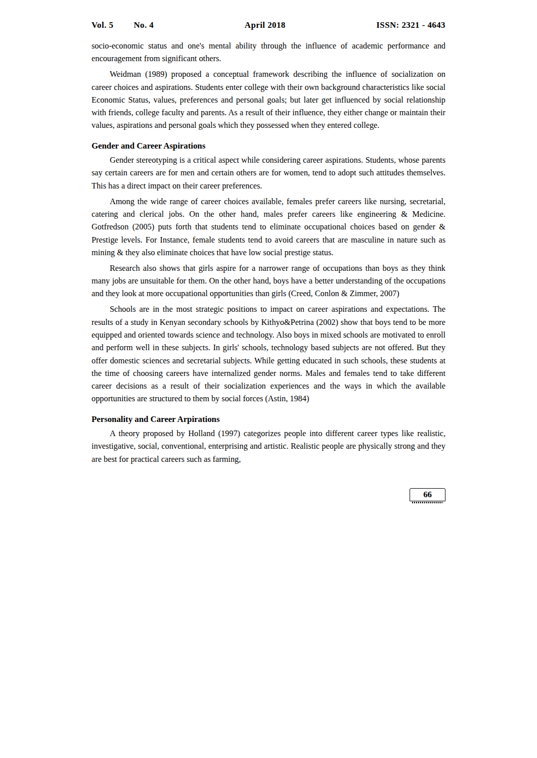Vol. 5 No. 4 April 2018 ISSN: 2321 - 4643
socio-economic status and one's mental ability through the influence of academic performance and encouragement from significant others.
Weidman (1989) proposed a conceptual framework describing the influence of socialization on career choices and aspirations. Students enter college with their own background characteristics like social Economic Status, values, preferences and personal goals; but later get influenced by social relationship with friends, college faculty and parents. As a result of their influence, they either change or maintain their values, aspirations and personal goals which they possessed when they entered college.
Gender and Career Aspirations
Gender stereotyping is a critical aspect while considering career aspirations. Students, whose parents say certain careers are for men and certain others are for women, tend to adopt such attitudes themselves. This has a direct impact on their career preferences.
Among the wide range of career choices available, females prefer careers like nursing, secretarial, catering and clerical jobs. On the other hand, males prefer careers like engineering & Medicine. Gotfredson (2005) puts forth that students tend to eliminate occupational choices based on gender & Prestige levels. For Instance, female students tend to avoid careers that are masculine in nature such as mining & they also eliminate choices that have low social prestige status.
Research also shows that girls aspire for a narrower range of occupations than boys as they think many jobs are unsuitable for them. On the other hand, boys have a better understanding of the occupations and they look at more occupational opportunities than girls (Creed, Conlon & Zimmer, 2007)
Schools are in the most strategic positions to impact on career aspirations and expectations. The results of a study in Kenyan secondary schools by Kithyo&Petrina (2002) show that boys tend to be more equipped and oriented towards science and technology. Also boys in mixed schools are motivated to enroll and perform well in these subjects. In girls' schools, technology based subjects are not offered. But they offer domestic sciences and secretarial subjects. While getting educated in such schools, these students at the time of choosing careers have internalized gender norms. Males and females tend to take different career decisions as a result of their socialization experiences and the ways in which the available opportunities are structured to them by social forces (Astin, 1984)
Personality and Career Arpirations
A theory proposed by Holland (1997) categorizes people into different career types like realistic, investigative, social, conventional, enterprising and artistic. Realistic people are physically strong and they are best for practical careers such as farming,
66